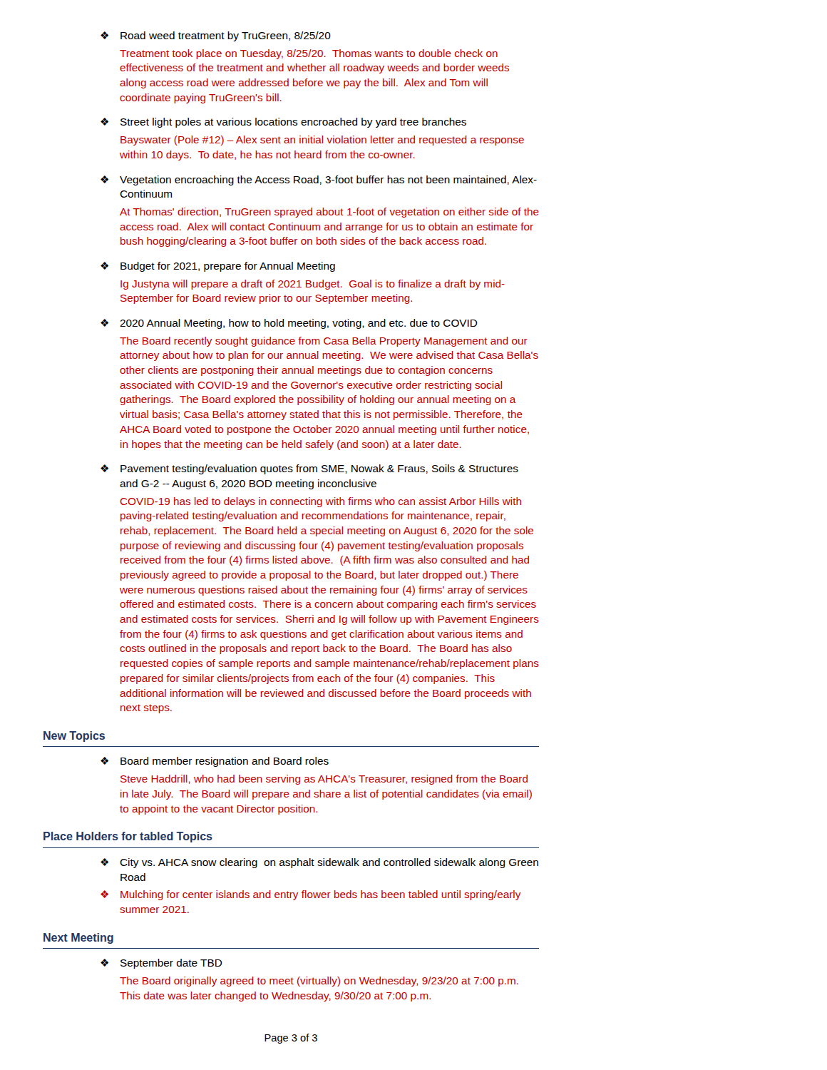Road weed treatment by TruGreen, 8/25/20
Treatment took place on Tuesday, 8/25/20. Thomas wants to double check on effectiveness of the treatment and whether all roadway weeds and border weeds along access road were addressed before we pay the bill. Alex and Tom will coordinate paying TruGreen's bill.
Street light poles at various locations encroached by yard tree branches
Bayswater (Pole #12) – Alex sent an initial violation letter and requested a response within 10 days. To date, he has not heard from the co-owner.
Vegetation encroaching the Access Road, 3-foot buffer has not been maintained, Alex-Continuum
At Thomas' direction, TruGreen sprayed about 1-foot of vegetation on either side of the access road. Alex will contact Continuum and arrange for us to obtain an estimate for bush hogging/clearing a 3-foot buffer on both sides of the back access road.
Budget for 2021, prepare for Annual Meeting
Ig Justyna will prepare a draft of 2021 Budget. Goal is to finalize a draft by mid-September for Board review prior to our September meeting.
2020 Annual Meeting, how to hold meeting, voting, and etc. due to COVID
The Board recently sought guidance from Casa Bella Property Management and our attorney about how to plan for our annual meeting. We were advised that Casa Bella's other clients are postponing their annual meetings due to contagion concerns associated with COVID-19 and the Governor's executive order restricting social gatherings. The Board explored the possibility of holding our annual meeting on a virtual basis; Casa Bella's attorney stated that this is not permissible. Therefore, the AHCA Board voted to postpone the October 2020 annual meeting until further notice, in hopes that the meeting can be held safely (and soon) at a later date.
Pavement testing/evaluation quotes from SME, Nowak & Fraus, Soils & Structures and G-2 -- August 6, 2020 BOD meeting inconclusive
COVID-19 has led to delays in connecting with firms who can assist Arbor Hills with paving-related testing/evaluation and recommendations for maintenance, repair, rehab, replacement. The Board held a special meeting on August 6, 2020 for the sole purpose of reviewing and discussing four (4) pavement testing/evaluation proposals received from the four (4) firms listed above. (A fifth firm was also consulted and had previously agreed to provide a proposal to the Board, but later dropped out.) There were numerous questions raised about the remaining four (4) firms' array of services offered and estimated costs. There is a concern about comparing each firm's services and estimated costs for services. Sherri and Ig will follow up with Pavement Engineers from the four (4) firms to ask questions and get clarification about various items and costs outlined in the proposals and report back to the Board. The Board has also requested copies of sample reports and sample maintenance/rehab/replacement plans prepared for similar clients/projects from each of the four (4) companies. This additional information will be reviewed and discussed before the Board proceeds with next steps.
New Topics
Board member resignation and Board roles
Steve Haddrill, who had been serving as AHCA's Treasurer, resigned from the Board in late July. The Board will prepare and share a list of potential candidates (via email) to appoint to the vacant Director position.
Place Holders for tabled Topics
City vs. AHCA snow clearing on asphalt sidewalk and controlled sidewalk along Green Road
Mulching for center islands and entry flower beds has been tabled until spring/early summer 2021.
Next Meeting
September date TBD
The Board originally agreed to meet (virtually) on Wednesday, 9/23/20 at 7:00 p.m. This date was later changed to Wednesday, 9/30/20 at 7:00 p.m.
Page 3 of 3